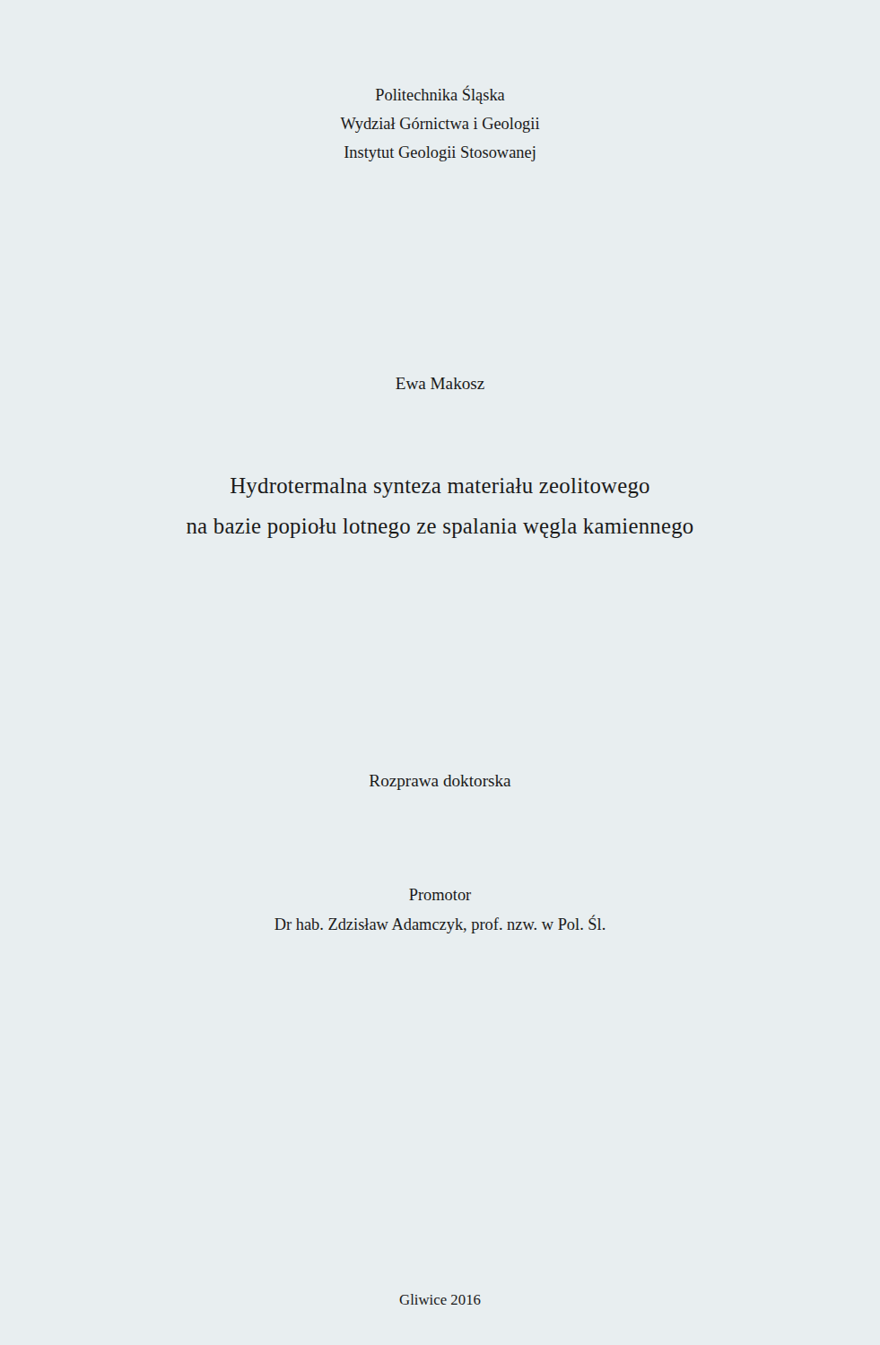Politechnika Śląska
Wydział Górnictwa i Geologii
Instytut Geologii Stosowanej
Ewa Makosz
Hydrotermalna synteza materiału zeolitowego
na bazie popiołu lotnego ze spalania węgla kamiennego
Rozprawa doktorska
Promotor
Dr hab. Zdzisław Adamczyk, prof. nzw. w Pol. Śl.
Gliwice 2016